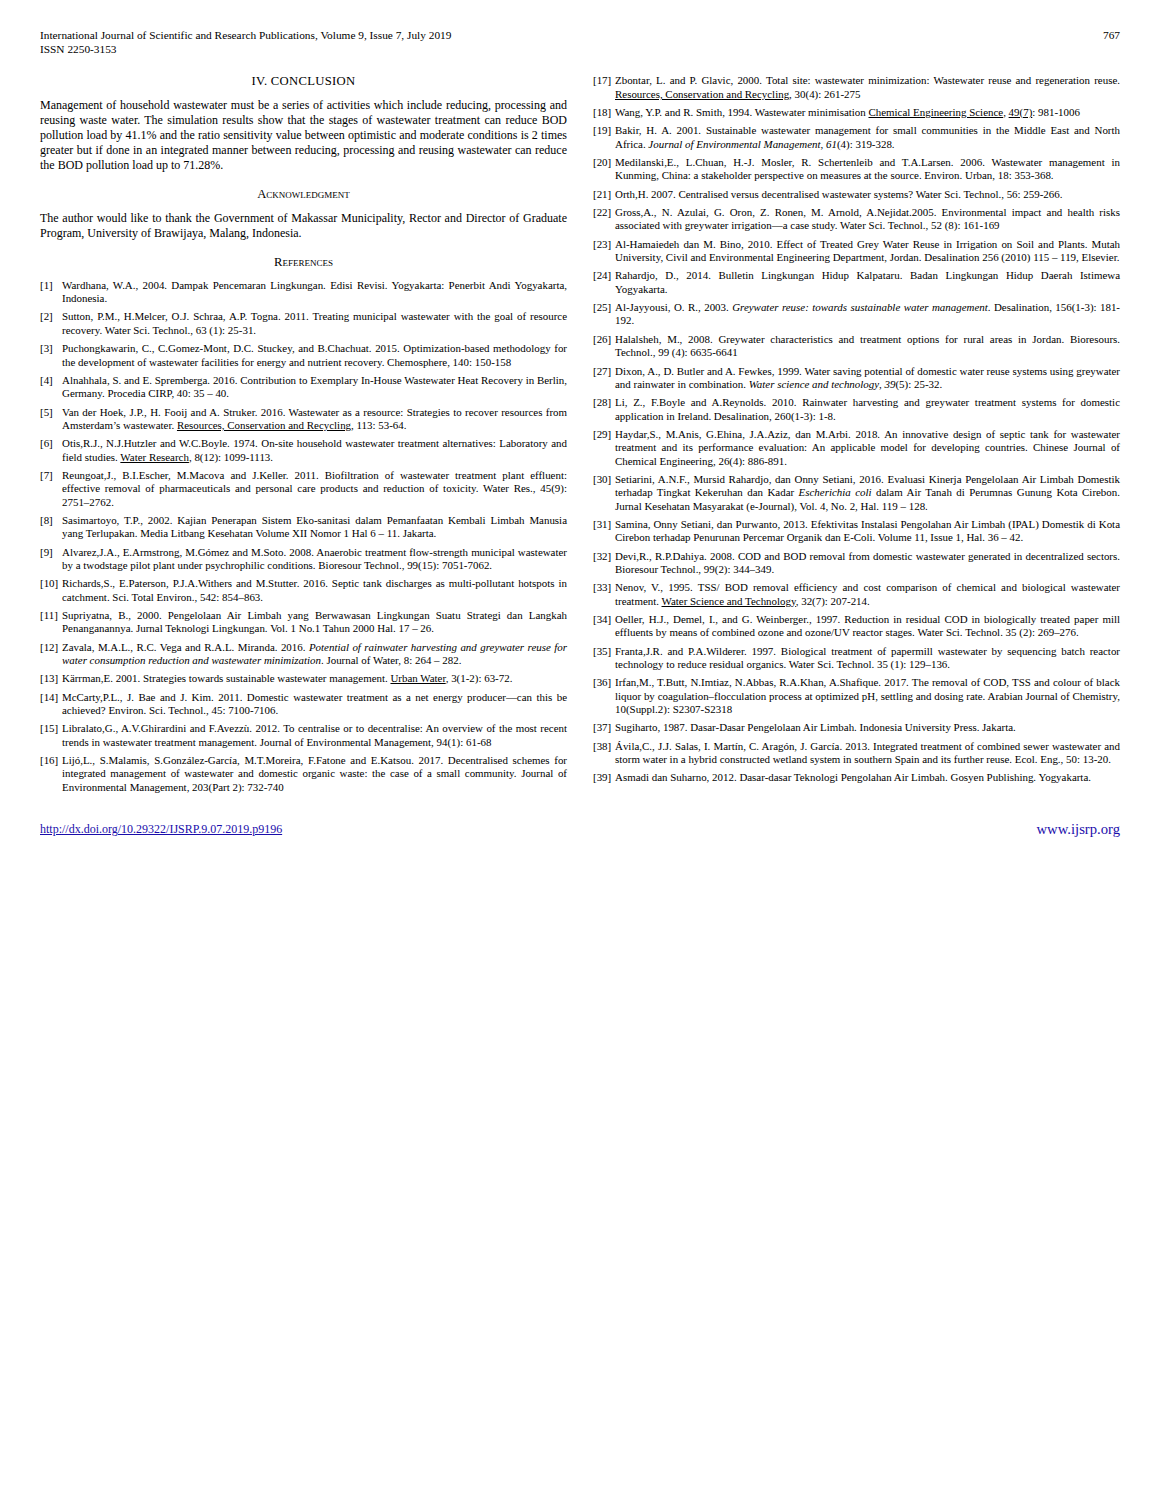International Journal of Scientific and Research Publications, Volume 9, Issue 7, July 2019
ISSN 2250-3153
767
IV. Conclusion
Management of household wastewater must be a series of activities which include reducing, processing and reusing waste water. The simulation results show that the stages of wastewater treatment can reduce BOD pollution load by 41.1% and the ratio sensitivity value between optimistic and moderate conditions is 2 times greater but if done in an integrated manner between reducing, processing and reusing wastewater can reduce the BOD pollution load up to 71.28%.
Acknowledgment
The author would like to thank the Government of Makassar Municipality, Rector and Director of Graduate Program, University of Brawijaya, Malang, Indonesia.
References
[1] Wardhana, W.A., 2004. Dampak Pencemaran Lingkungan. Edisi Revisi. Yogyakarta: Penerbit Andi Yogyakarta, Indonesia.
[2] Sutton, P.M., H.Melcer, O.J. Schraa, A.P. Togna. 2011. Treating municipal wastewater with the goal of resource recovery. Water Sci. Technol., 63 (1): 25-31.
[3] Puchongkawarin, C., C.Gomez-Mont, D.C. Stuckey, and B.Chachuat. 2015. Optimization-based methodology for the development of wastewater facilities for energy and nutrient recovery. Chemosphere, 140: 150-158
[4] Alnahhala, S. and E. Spremberga. 2016. Contribution to Exemplary In-House Wastewater Heat Recovery in Berlin, Germany. Procedia CIRP, 40: 35 – 40.
[5] Van der Hoek, J.P., H. Fooij and A. Struker. 2016. Wastewater as a resource: Strategies to recover resources from Amsterdam’s wastewater. Resources, Conservation and Recycling, 113: 53-64.
[6] Otis,R.J., N.J.Hutzler and W.C.Boyle. 1974. On-site household wastewater treatment alternatives: Laboratory and field studies. Water Research, 8(12): 1099-1113.
[7] Reungoat,J., B.I.Escher, M.Macova and J.Keller. 2011. Biofiltration of wastewater treatment plant effluent: effective removal of pharmaceuticals and personal care products and reduction of toxicity. Water Res., 45(9): 2751–2762.
[8] Sasimartoyo, T.P., 2002. Kajian Penerapan Sistem Eko-sanitasi dalam Pemanfaatan Kembali Limbah Manusia yang Terlupakan. Media Litbang Kesehatan Volume XII Nomor 1 Hal 6 – 11. Jakarta.
[9] Alvarez,J.A., E.Armstrong, M.Gómez and M.Soto. 2008. Anaerobic treatment flow-strength municipal wastewater by a twodstage pilot plant under psychrophilic conditions. Bioresour Technol., 99(15): 7051-7062.
[10] Richards,S., E.Paterson, P.J.A.Withers and M.Stutter. 2016. Septic tank discharges as multi-pollutant hotspots in catchment. Sci. Total Environ., 542: 854–863.
[11] Supriyatna, B., 2000. Pengelolaan Air Limbah yang Berwawasan Lingkungan Suatu Strategi dan Langkah Penanganannya. Jurnal Teknologi Lingkungan. Vol. 1 No.1 Tahun 2000 Hal. 17 – 26.
[12] Zavala, M.A.L., R.C. Vega and R.A.L. Miranda. 2016. Potential of rainwater harvesting and greywater reuse for water consumption reduction and wastewater minimization. Journal of Water, 8: 264 – 282.
[13] Kärrman,E. 2001. Strategies towards sustainable wastewater management. Urban Water, 3(1-2): 63-72.
[14] McCarty,P.L., J. Bae and J. Kim. 2011. Domestic wastewater treatment as a net energy producer—can this be achieved? Environ. Sci. Technol., 45: 7100-7106.
[15] Libralato,G., A.V.Ghirardini and F.Avezzù. 2012. To centralise or to decentralise: An overview of the most recent trends in wastewater treatment management. Journal of Environmental Management, 94(1): 61-68
[16] Lijó,L., S.Malamis, S.González-García, M.T.Moreira, F.Fatone and E.Katsou. 2017. Decentralised schemes for integrated management of wastewater and domestic organic waste: the case of a small community. Journal of Environmental Management, 203(Part 2): 732-740
[17] Zbontar, L. and P. Glavic, 2000. Total site: wastewater minimization: Wastewater reuse and regeneration reuse. Resources, Conservation and Recycling, 30(4): 261-275
[18] Wang, Y.P. and R. Smith, 1994. Wastewater minimisation Chemical Engineering Science, 49(7): 981-1006
[19] Bakir, H. A. 2001. Sustainable wastewater management for small communities in the Middle East and North Africa. Journal of Environmental Management, 61(4): 319-328.
[20] Medilanski,E., L.Chuan, H.-J. Mosler, R. Schertenleib and T.A.Larsen. 2006. Wastewater management in Kunming, China: a stakeholder perspective on measures at the source. Environ. Urban, 18: 353-368.
[21] Orth,H. 2007. Centralised versus decentralised wastewater systems? Water Sci. Technol., 56: 259-266.
[22] Gross,A., N. Azulai, G. Oron, Z. Ronen, M. Arnold, A.Nejidat.2005. Environmental impact and health risks associated with greywater irrigation—a case study. Water Sci. Technol., 52 (8): 161-169
[23] Al-Hamaiedeh dan M. Bino, 2010. Effect of Treated Grey Water Reuse in Irrigation on Soil and Plants. Mutah University, Civil and Environmental Engineering Department, Jordan. Desalination 256 (2010) 115 – 119, Elsevier.
[24] Rahardjo, D., 2014. Bulletin Lingkungan Hidup Kalpataru. Badan Lingkungan Hidup Daerah Istimewa Yogyakarta.
[25] Al-Jayyousi, O. R., 2003. Greywater reuse: towards sustainable water management. Desalination, 156(1-3): 181-192.
[26] Halalsheh, M., 2008. Greywater characteristics and treatment options for rural areas in Jordan. Bioresours. Technol., 99 (4): 6635-6641
[27] Dixon, A., D. Butler and A. Fewkes, 1999. Water saving potential of domestic water reuse systems using greywater and rainwater in combination. Water science and technology, 39(5): 25-32.
[28] Li, Z., F.Boyle and A.Reynolds. 2010. Rainwater harvesting and greywater treatment systems for domestic application in Ireland. Desalination, 260(1-3): 1-8.
[29] Haydar,S., M.Anis, G.Ehina, J.A.Aziz, dan M.Arbi. 2018. An innovative design of septic tank for wastewater treatment and its performance evaluation: An applicable model for developing countries. Chinese Journal of Chemical Engineering, 26(4): 886-891.
[30] Setiarini, A.N.F., Mursid Rahardjo, dan Onny Setiani, 2016. Evaluasi Kinerja Pengelolaan Air Limbah Domestik terhadap Tingkat Kekeruhan dan Kadar Escherichia coli dalam Air Tanah di Perumnas Gunung Kota Cirebon. Jurnal Kesehatan Masyarakat (e-Journal), Vol. 4, No. 2, Hal. 119 – 128.
[31] Samina, Onny Setiani, dan Purwanto, 2013. Efektivitas Instalasi Pengolahan Air Limbah (IPAL) Domestik di Kota Cirebon terhadap Penurunan Percemar Organik dan E-Coli. Volume 11, Issue 1, Hal. 36 – 42.
[32] Devi,R., R.P.Dahiya. 2008. COD and BOD removal from domestic wastewater generated in decentralized sectors. Bioresour Technol., 99(2): 344–349.
[33] Nenov, V., 1995. TSS/ BOD removal efficiency and cost comparison of chemical and biological wastewater treatment. Water Science and Technology, 32(7): 207-214.
[34] Oeller, H.J., Demel, I., and G. Weinberger., 1997. Reduction in residual COD in biologically treated paper mill effluents by means of combined ozone and ozone/UV reactor stages. Water Sci. Technol. 35 (2): 269–276.
[35] Franta,J.R. and P.A.Wilderer. 1997. Biological treatment of papermill wastewater by sequencing batch reactor technology to reduce residual organics. Water Sci. Technol. 35 (1): 129–136.
[36] Irfan,M., T.Butt, N.Imtiaz, N.Abbas, R.A.Khan, A.Shafique. 2017. The removal of COD, TSS and colour of black liquor by coagulation–flocculation process at optimized pH, settling and dosing rate. Arabian Journal of Chemistry, 10(Suppl.2): S2307-S2318
[37] Sugiharto, 1987. Dasar-Dasar Pengelolaan Air Limbah. Indonesia University Press. Jakarta.
[38] Ávila,C., J.J. Salas, I. Martín, C. Aragón, J. García. 2013. Integrated treatment of combined sewer wastewater and storm water in a hybrid constructed wetland system in southern Spain and its further reuse. Ecol. Eng., 50: 13-20.
[39] Asmadi dan Suharno, 2012. Dasar-dasar Teknologi Pengolahan Air Limbah. Gosyen Publishing. Yogyakarta.
http://dx.doi.org/10.29322/IJSRP.9.07.2019.p9196
www.ijsrp.org